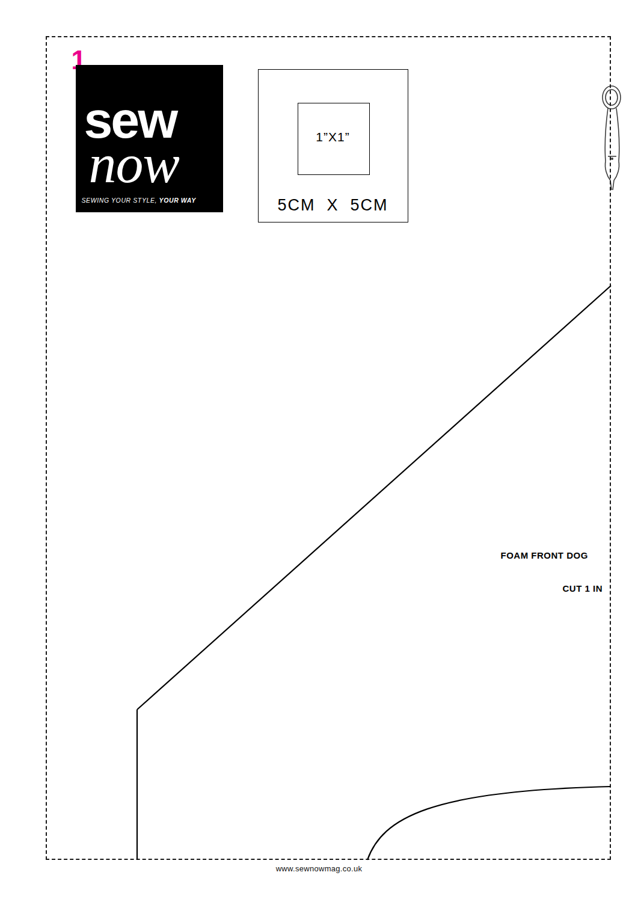1
sew now SEWING YOUR STYLE, YOUR WAY
1”X1”
5CM X 5CM
FOAM FRONT DOG
CUT 1 IN
www.sewnowmag.co.uk